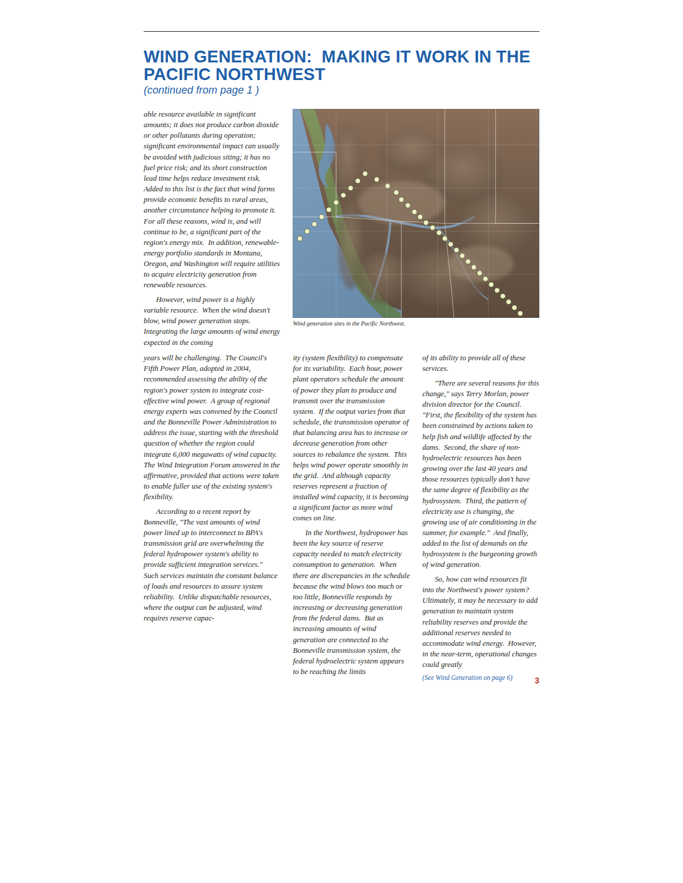Wind Generation: Making It Work in the Pacific Northwest
(continued from page 1 )
able resource available in significant amounts; it does not produce carbon dioxide or other pollutants during operation; significant environmental impact can usually be avoided with judicious siting; it has no fuel price risk; and its short construction lead time helps reduce investment risk. Added to this list is the fact that wind farms provide economic benefits to rural areas, another circumstance helping to promote it. For all these reasons, wind is, and will continue to be, a significant part of the region's energy mix. In addition, renewable-energy portfolio standards in Montana, Oregon, and Washington will require utilities to acquire electricity generation from renewable resources.
However, wind power is a highly variable resource. When the wind doesn't blow, wind power generation stops. Integrating the large amounts of wind energy expected in the coming
Wind generation sites in the Pacific Northwest.
years will be challenging. The Council's Fifth Power Plan, adopted in 2004, recommended assessing the ability of the region's power system to integrate cost-effective wind power. A group of regional energy experts was convened by the Council and the Bonneville Power Administration to address the issue, starting with the threshold question of whether the region could integrate 6,000 megawatts of wind capacity. The Wind Integration Forum answered in the affirmative, provided that actions were taken to enable fuller use of the existing system's flexibility.
According to a recent report by Bonneville, "The vast amounts of wind power lined up to interconnect to BPA's transmission grid are overwhelming the federal hydropower system's ability to provide sufficient integration services." Such services maintain the constant balance of loads and resources to assure system reliability. Unlike dispatchable resources, where the output can be adjusted, wind requires reserve capac-
ity (system flexibility) to compensate for its variability. Each hour, power plant operators schedule the amount of power they plan to produce and transmit over the transmission system. If the output varies from that schedule, the transmission operator of that balancing area has to increase or decrease generation from other sources to rebalance the system. This helps wind power operate smoothly in the grid. And although capacity reserves represent a fraction of installed wind capacity, it is becoming a significant factor as more wind comes on line.
In the Northwest, hydropower has been the key source of reserve capacity needed to match electricity consumption to generation. When there are discrepancies in the schedule because the wind blows too much or too little, Bonneville responds by increasing or decreasing generation from the federal dams. But as increasing amounts of wind generation are connected to the Bonneville transmission system, the federal hydroelectric system appears to be reaching the limits
of its ability to provide all of these services.
"There are several reasons for this change," says Terry Morlan, power division director for the Council. "First, the flexibility of the system has been constrained by actions taken to help fish and wildlife affected by the dams. Second, the share of non-hydroelectric resources has been growing over the last 40 years and those resources typically don't have the same degree of flexibility as the hydrosystem. Third, the pattern of electricity use is changing, the growing use of air conditioning in the summer, for example." And finally, added to the list of demands on the hydrosystem is the burgeoning growth of wind generation.
So, how can wind resources fit into the Northwest's power system? Ultimately, it may be necessary to add generation to maintain system reliability reserves and provide the additional reserves needed to accommodate wind energy. However, in the near-term, operational changes could greatly
(See Wind Generation on page 6)
3